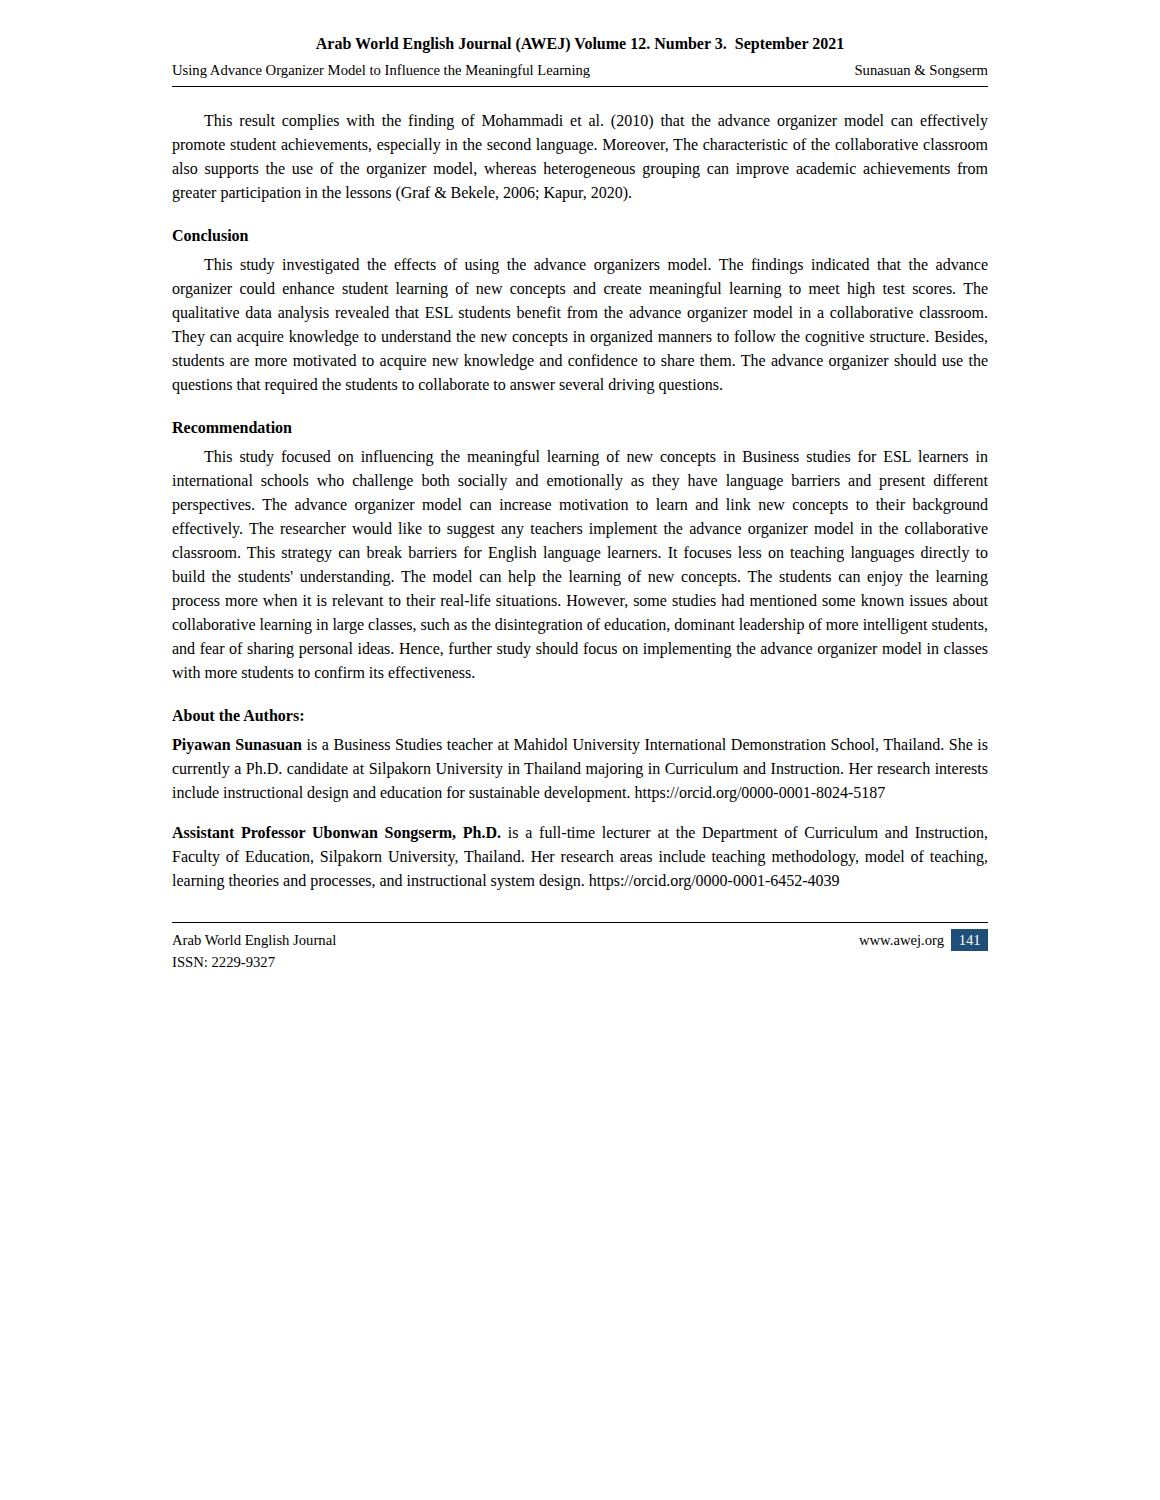Arab World English Journal (AWEJ) Volume 12. Number 3. September 2021
Using Advance Organizer Model to Influence the Meaningful Learning Sunasuan & Songserm
This result complies with the finding of Mohammadi et al. (2010) that the advance organizer model can effectively promote student achievements, especially in the second language. Moreover, The characteristic of the collaborative classroom also supports the use of the organizer model, whereas heterogeneous grouping can improve academic achievements from greater participation in the lessons (Graf & Bekele, 2006; Kapur, 2020).
Conclusion
This study investigated the effects of using the advance organizers model. The findings indicated that the advance organizer could enhance student learning of new concepts and create meaningful learning to meet high test scores. The qualitative data analysis revealed that ESL students benefit from the advance organizer model in a collaborative classroom. They can acquire knowledge to understand the new concepts in organized manners to follow the cognitive structure. Besides, students are more motivated to acquire new knowledge and confidence to share them. The advance organizer should use the questions that required the students to collaborate to answer several driving questions.
Recommendation
This study focused on influencing the meaningful learning of new concepts in Business studies for ESL learners in international schools who challenge both socially and emotionally as they have language barriers and present different perspectives. The advance organizer model can increase motivation to learn and link new concepts to their background effectively. The researcher would like to suggest any teachers implement the advance organizer model in the collaborative classroom. This strategy can break barriers for English language learners. It focuses less on teaching languages directly to build the students' understanding. The model can help the learning of new concepts. The students can enjoy the learning process more when it is relevant to their real-life situations. However, some studies had mentioned some known issues about collaborative learning in large classes, such as the disintegration of education, dominant leadership of more intelligent students, and fear of sharing personal ideas. Hence, further study should focus on implementing the advance organizer model in classes with more students to confirm its effectiveness.
About the Authors:
Piyawan Sunasuan is a Business Studies teacher at Mahidol University International Demonstration School, Thailand. She is currently a Ph.D. candidate at Silpakorn University in Thailand majoring in Curriculum and Instruction. Her research interests include instructional design and education for sustainable development. https://orcid.org/0000-0001-8024-5187
Assistant Professor Ubonwan Songserm, Ph.D. is a full-time lecturer at the Department of Curriculum and Instruction, Faculty of Education, Silpakorn University, Thailand. Her research areas include teaching methodology, model of teaching, learning theories and processes, and instructional system design. https://orcid.org/0000-0001-6452-4039
Arab World English Journal
ISSN: 2229-9327
www.awej.org 141